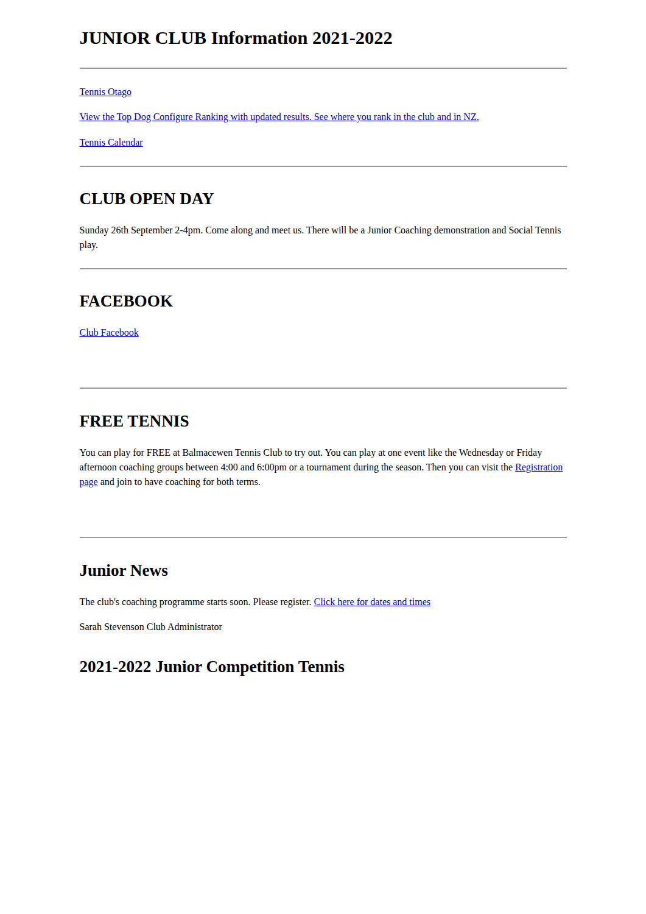JUNIOR CLUB Information 2021-2022
Tennis Otago
View the Top Dog Configure Ranking with updated results. See where you rank in the club and in NZ.
Tennis Calendar
CLUB OPEN DAY
Sunday 26th September 2-4pm. Come along and meet us. There will be a Junior Coaching demonstration and Social Tennis play.
FACEBOOK
Club Facebook
FREE TENNIS
You can play for FREE at Balmacewen Tennis Club to try out. You can play at one event like the Wednesday or Friday afternoon coaching groups between 4:00 and 6:00pm or a tournament during the season. Then you can visit the Registration page and join to have coaching for both terms.
Junior News
The club's coaching programme starts soon. Please register. Click here for dates and times
Sarah Stevenson Club Administrator
2021-2022 Junior Competition Tennis